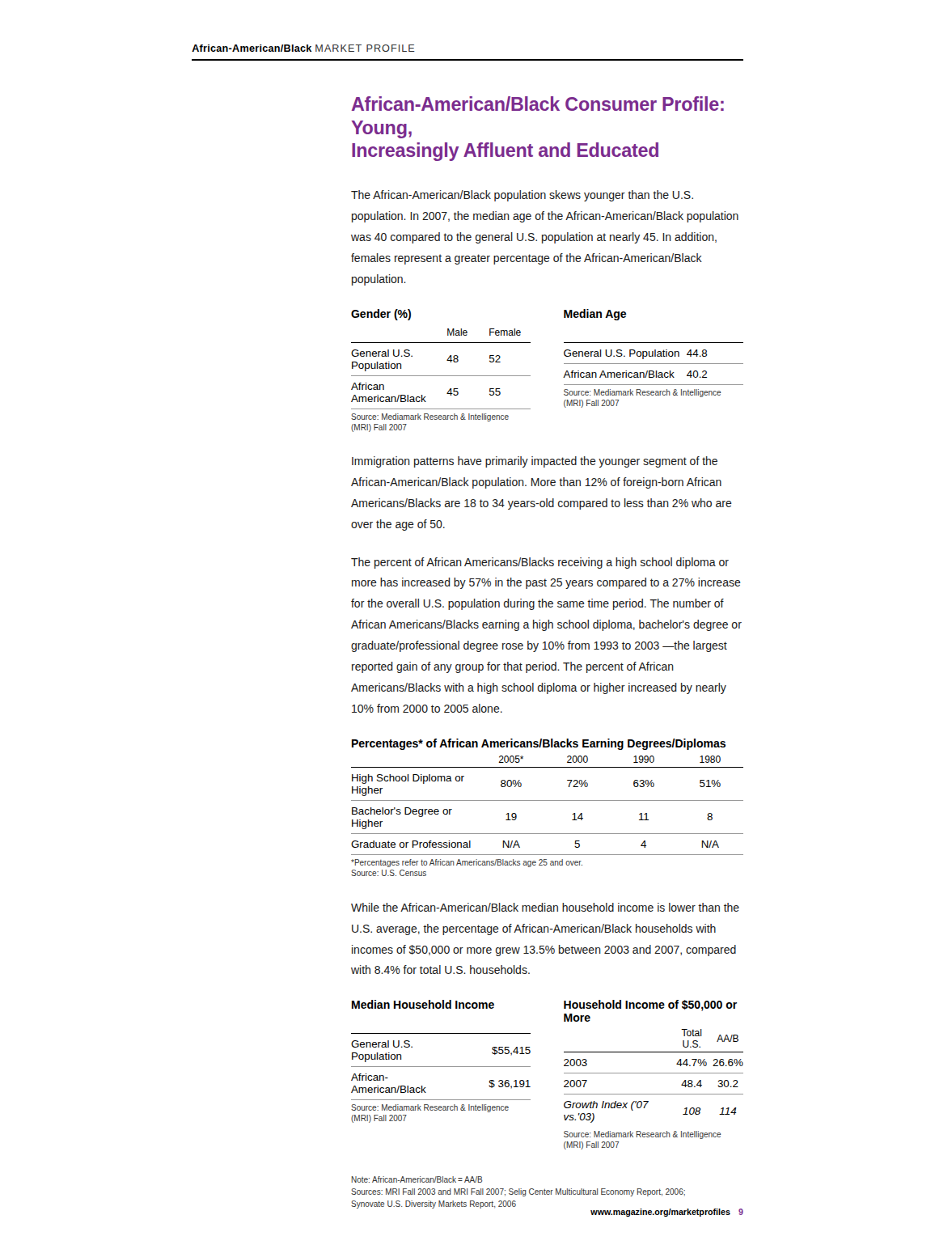African-American/Black MARKET PROFILE
African-American/Black Consumer Profile: Young,
Increasingly Affluent and Educated
The African-American/Black population skews younger than the U.S. population. In 2007, the median age of the African-American/Black population was 40 compared to the general U.S. population at nearly 45. In addition, females represent a greater percentage of the African-American/Black population.
Gender (%)
| | Male | Female |
| --- | --- | --- |
| General U.S. Population | 48 | 52 |
| African American/Black | 45 | 55 |
Source: Mediamark Research & Intelligence (MRI) Fall 2007
Median Age
| General U.S. Population | 44.8 |
| African American/Black | 40.2 |
Source: Mediamark Research & Intelligence (MRI) Fall 2007
Immigration patterns have primarily impacted the younger segment of the African-American/Black population. More than 12% of foreign-born African Americans/Blacks are 18 to 34 years-old compared to less than 2% who are over the age of 50.
The percent of African Americans/Blacks receiving a high school diploma or more has increased by 57% in the past 25 years compared to a 27% increase for the overall U.S. population during the same time period. The number of African Americans/Blacks earning a high school diploma, bachelor's degree or graduate/professional degree rose by 10% from 1993 to 2003 —the largest reported gain of any group for that period. The percent of African Americans/Blacks with a high school diploma or higher increased by nearly 10% from 2000 to 2005 alone.
Percentages* of African Americans/Blacks Earning Degrees/Diplomas
| | 2005* | 2000 | 1990 | 1980 |
| --- | --- | --- | --- | --- |
| High School Diploma or Higher | 80% | 72% | 63% | 51% |
| Bachelor's Degree or Higher | 19 | 14 | 11 | 8 |
| Graduate or Professional | N/A | 5 | 4 | N/A |
*Percentages refer to African Americans/Blacks age 25 and over.
Source: U.S. Census
While the African-American/Black median household income is lower than the U.S. average, the percentage of African-American/Black households with incomes of $50,000 or more grew 13.5% between 2003 and 2007, compared with 8.4% for total U.S. households.
Median Household Income
| General U.S. Population | $55,415 |
| African-American/Black | $ 36,191 |
Source: Mediamark Research & Intelligence (MRI) Fall 2007
Household Income of $50,000 or More
| | Total U.S. | AA/B |
| --- | --- | --- |
| 2003 | 44.7% | 26.6% |
| 2007 | 48.4 | 30.2 |
| Growth Index ('07 vs.'03) | 108 | 114 |
Source: Mediamark Research & Intelligence (MRI) Fall 2007
Note: African-American/Black = AA/B
Sources: MRI Fall 2003 and MRI Fall 2007; Selig Center Multicultural Economy Report, 2006;
Synovate U.S. Diversity Markets Report, 2006
www.magazine.org/marketprofiles9